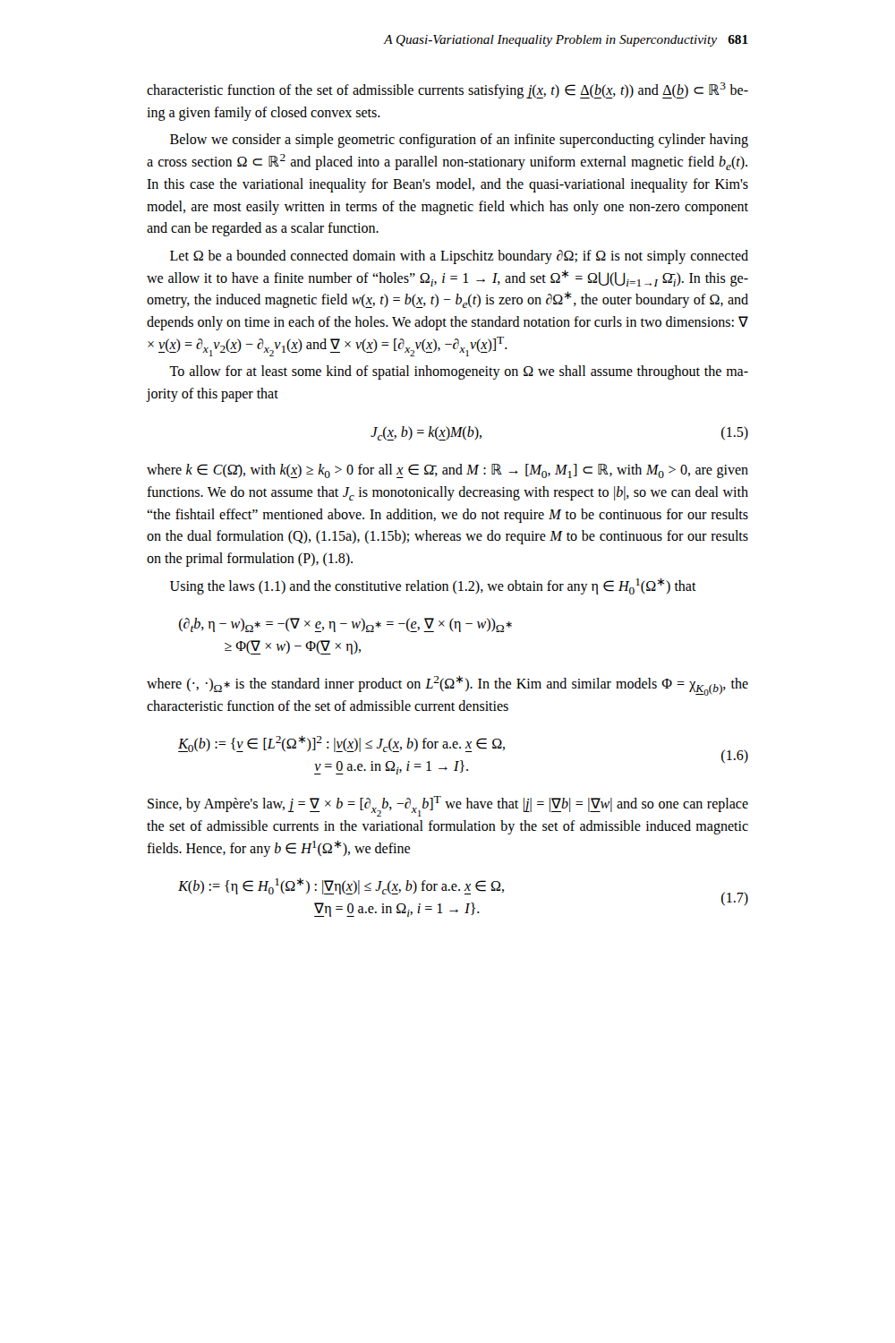A Quasi-Variational Inequality Problem in Superconductivity 681
characteristic function of the set of admissible currents satisfying j(x, t) ∈ Δ(b(x, t)) and Δ(b) ⊂ ℝ3 being a given family of closed convex sets.
Below we consider a simple geometric configuration of an infinite superconducting cylinder having a cross section Ω ⊂ ℝ2 and placed into a parallel non-stationary uniform external magnetic field be(t). In this case the variational inequality for Bean's model, and the quasi-variational inequality for Kim's model, are most easily written in terms of the magnetic field which has only one non-zero component and can be regarded as a scalar function.
Let Ω be a bounded connected domain with a Lipschitz boundary ∂Ω; if Ω is not simply connected we allow it to have a finite number of “holes” Ωi, i = 1 → I, and set Ω∗ = Ω⋃(⋃i=1→I Ω̄i). In this geometry, the induced magnetic field w(x, t) = b(x, t) − be(t) is zero on ∂Ω∗, the outer boundary of Ω, and depends only on time in each of the holes. We adopt the standard notation for curls in two dimensions: ∇ × v(x) = ∂x1v2(x) − ∂x2v1(x) and ∇ × v(x) = [∂x2v(x), −∂x1v(x)]T.
To allow for at least some kind of spatial inhomogeneity on Ω we shall assume throughout the majority of this paper that
Jc(x, b) = k(x)M(b),
(1.5)
where k ∈ C(Ω̄), with k(x) ≥ k0 > 0 for all x ∈ Ω̄, and M : ℝ → [M0, M1] ⊂ ℝ, with M0 > 0, are given functions. We do not assume that Jc is monotonically decreasing with respect to |b|, so we can deal with “the fishtail effect” mentioned above. In addition, we do not require M to be continuous for our results on the dual formulation (Q), (1.15a), (1.15b); whereas we do require M to be continuous for our results on the primal formulation (P), (1.8).
Using the laws (1.1) and the constitutive relation (1.2), we obtain for any η ∈ H01(Ω∗) that
(∂tb, η − w)Ω∗ = −(∇ × e, η − w)Ω∗ = −(e, ∇ × (η − w))Ω∗
≥ Φ(∇ × w) − Φ(∇ × η),
where (·, ·)Ω∗ is the standard inner product on L2(Ω∗). In the Kim and similar models Φ = χK0(b), the characteristic function of the set of admissible current densities
K0(b) := {v ∈ [L2(Ω∗)]2 : |v(x)| ≤ Jc(x, b) for a.e. x ∈ Ω,
v = 0 a.e. in Ωi, i = 1 → I}.
(1.6)
Since, by Ampère's law, j = ∇ × b = [∂x2b, −∂x1b]T we have that |j| = |∇b| = |∇w| and so one can replace the set of admissible currents in the variational formulation by the set of admissible induced magnetic fields. Hence, for any b ∈ H1(Ω∗), we define
K(b) := {η ∈ H01(Ω∗) : |∇η(x)| ≤ Jc(x, b) for a.e. x ∈ Ω,
∇η = 0 a.e. in Ωi, i = 1 → I}.
(1.7)